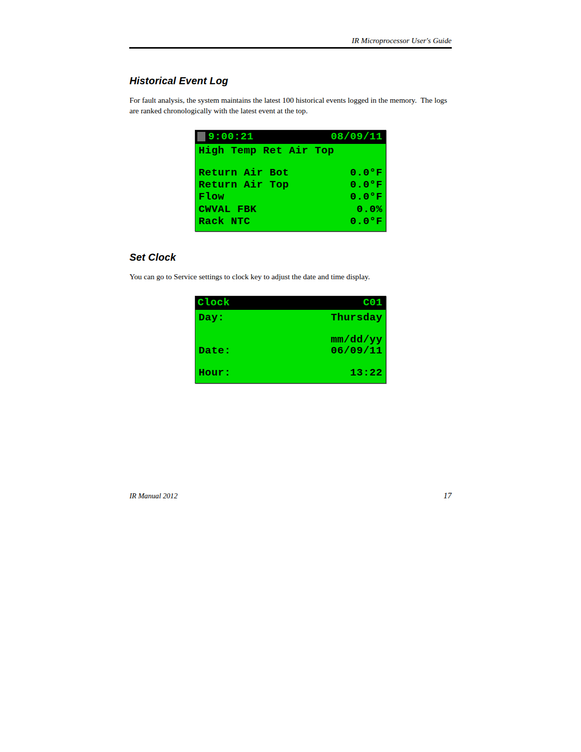IR Microprocessor User's Guide
Historical Event Log
For fault analysis, the system maintains the latest 100 historical events logged in the memory. The logs are ranked chronologically with the latest event at the top.
9:00:21 08/09/11
High Temp Ret Air Top
Return Air Bot 0.0°F
Return Air Top 0.0°F
Flow 0.0°F
CWVAL FBK 0.0%
Rack NTC 0.0°F
Set Clock
You can go to Service settings to clock key to adjust the date and time display.
Clock C01
Day: Thursday
mm/dd/yy
Date: 06/09/11
Hour: 13:22
IR Manual 2012 17